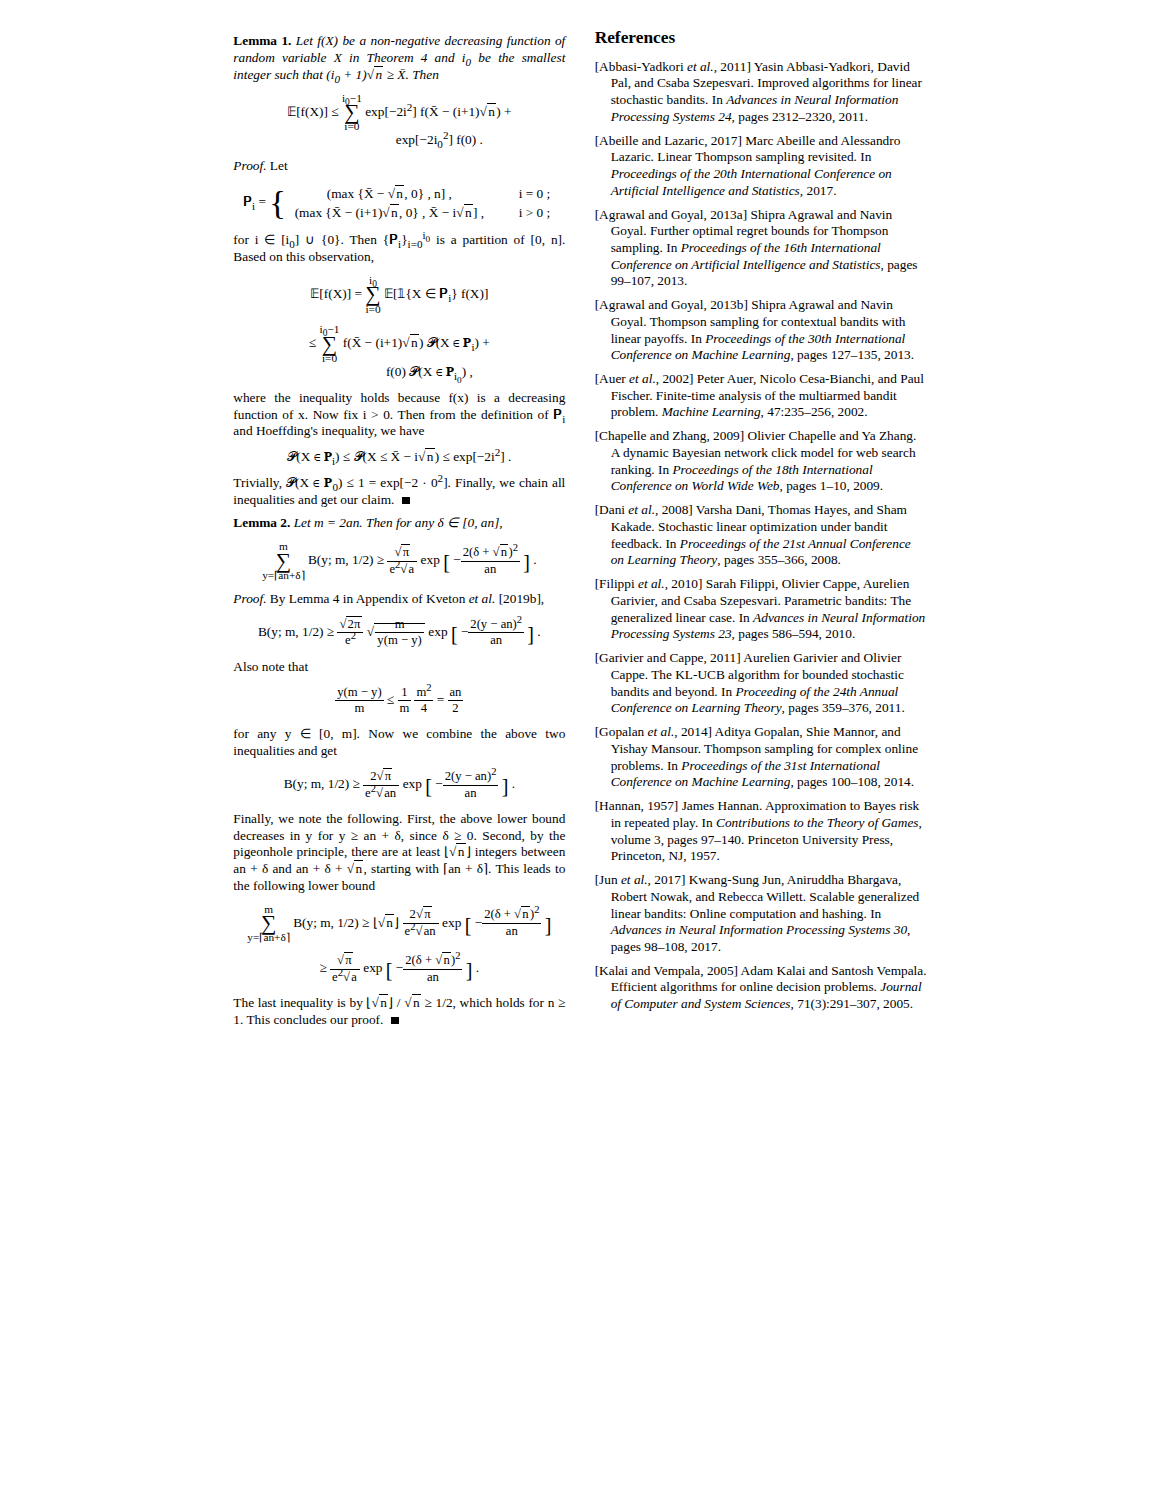Lemma 1. Let f(X) be a non-negative decreasing function of random variable X in Theorem 4 and i0 be the smallest integer such that (i0 + 1)n ≥ X̄. Then
𝔼[f(X)] ≤ i0−1∑i=0 exp[−2i2] f(X̄ − (i+1)n) +
exp[−2i02] f(0) .
Proof. Let
𝐏i = {
| (max {X̄ − n , 0} , n] , | i = 0 ; |
| (max {X̄ − (i+1) n , 0} , X̄ − i n ] , | i > 0 ; |
for i ∈ [i0] ∪ {0}. Then {𝐏i}i=0i0 is a partition of [0, n]. Based on this observation,
𝔼[f(X)] = i0∑i=0 𝔼[𝟙{X ∈ 𝐏i} f(X)]
≤ i0−1∑i=0 f(X̄ − (i+1)n) 𝓟(X ∈ 𝐏i) +
f(0) 𝓟(X ∈ 𝐏i0) ,
where the inequality holds because f(x) is a decreasing function of x. Now fix i > 0. Then from the definition of 𝐏i and Hoeffding's inequality, we have
𝓟(X ∈ 𝐏i) ≤ 𝓟(X ≤ X̄ − in) ≤ exp[−2i2] .
Trivially, 𝓟(X ∈ 𝐏0) ≤ 1 = exp[−2 · 02]. Finally, we chain all inequalities and get our claim.
Lemma 2. Let m = 2an. Then for any δ ∈ [0, an],
m∑y=⌈an+δ⌉ B(y; m, 1/2) ≥ πe2a exp [ −2(δ + n)2 an ] .
Proof. By Lemma 4 in Appendix of Kveton et al. [2019b],
B(y; m, 1/2) ≥ 2π e2 my(m − y) exp [ −2(y − an)2 an ] .
Also note that
y(m − y) m ≤ 1 m m24 = an 2
for any y ∈ [0, m]. Now we combine the above two inequalities and get
B(y; m, 1/2) ≥ 2π e2an exp [ −2(y − an)2 an ] .
Finally, we note the following. First, the above lower bound decreases in y for y ≥ an + δ, since δ ≥ 0. Second, by the pigeonhole principle, there are at least ⌊n⌋ integers between an + δ and an + δ + n, starting with ⌈an + δ⌉. This leads to the following lower bound
m∑y=⌈an+δ⌉ B(y; m, 1/2) ≥ ⌊n⌋ 2π e2an exp [ −2(δ + n)2 an ]
≥ πe2a exp [ −2(δ + n)2 an ] .
The last inequality is by ⌊n⌋ / n ≥ 1/2, which holds for n ≥ 1. This concludes our proof.
References
[Abbasi-Yadkori et al., 2011] Yasin Abbasi-Yadkori, David Pal, and Csaba Szepesvari. Improved algorithms for linear stochastic bandits. In Advances in Neural Information Processing Systems 24, pages 2312–2320, 2011.
[Abeille and Lazaric, 2017] Marc Abeille and Alessandro Lazaric. Linear Thompson sampling revisited. In Proceedings of the 20th International Conference on Artificial Intelligence and Statistics, 2017.
[Agrawal and Goyal, 2013a] Shipra Agrawal and Navin Goyal. Further optimal regret bounds for Thompson sampling. In Proceedings of the 16th International Conference on Artificial Intelligence and Statistics, pages 99–107, 2013.
[Agrawal and Goyal, 2013b] Shipra Agrawal and Navin Goyal. Thompson sampling for contextual bandits with linear payoffs. In Proceedings of the 30th International Conference on Machine Learning, pages 127–135, 2013.
[Auer et al., 2002] Peter Auer, Nicolo Cesa-Bianchi, and Paul Fischer. Finite-time analysis of the multiarmed bandit problem. Machine Learning, 47:235–256, 2002.
[Chapelle and Zhang, 2009] Olivier Chapelle and Ya Zhang. A dynamic Bayesian network click model for web search ranking. In Proceedings of the 18th International Conference on World Wide Web, pages 1–10, 2009.
[Dani et al., 2008] Varsha Dani, Thomas Hayes, and Sham Kakade. Stochastic linear optimization under bandit feedback. In Proceedings of the 21st Annual Conference on Learning Theory, pages 355–366, 2008.
[Filippi et al., 2010] Sarah Filippi, Olivier Cappe, Aurelien Garivier, and Csaba Szepesvari. Parametric bandits: The generalized linear case. In Advances in Neural Information Processing Systems 23, pages 586–594, 2010.
[Garivier and Cappe, 2011] Aurelien Garivier and Olivier Cappe. The KL-UCB algorithm for bounded stochastic bandits and beyond. In Proceeding of the 24th Annual Conference on Learning Theory, pages 359–376, 2011.
[Gopalan et al., 2014] Aditya Gopalan, Shie Mannor, and Yishay Mansour. Thompson sampling for complex online problems. In Proceedings of the 31st International Conference on Machine Learning, pages 100–108, 2014.
[Hannan, 1957] James Hannan. Approximation to Bayes risk in repeated play. In Contributions to the Theory of Games, volume 3, pages 97–140. Princeton University Press, Princeton, NJ, 1957.
[Jun et al., 2017] Kwang-Sung Jun, Aniruddha Bhargava, Robert Nowak, and Rebecca Willett. Scalable generalized linear bandits: Online computation and hashing. In Advances in Neural Information Processing Systems 30, pages 98–108, 2017.
[Kalai and Vempala, 2005] Adam Kalai and Santosh Vempala. Efficient algorithms for online decision problems. Journal of Computer and System Sciences, 71(3):291–307, 2005.